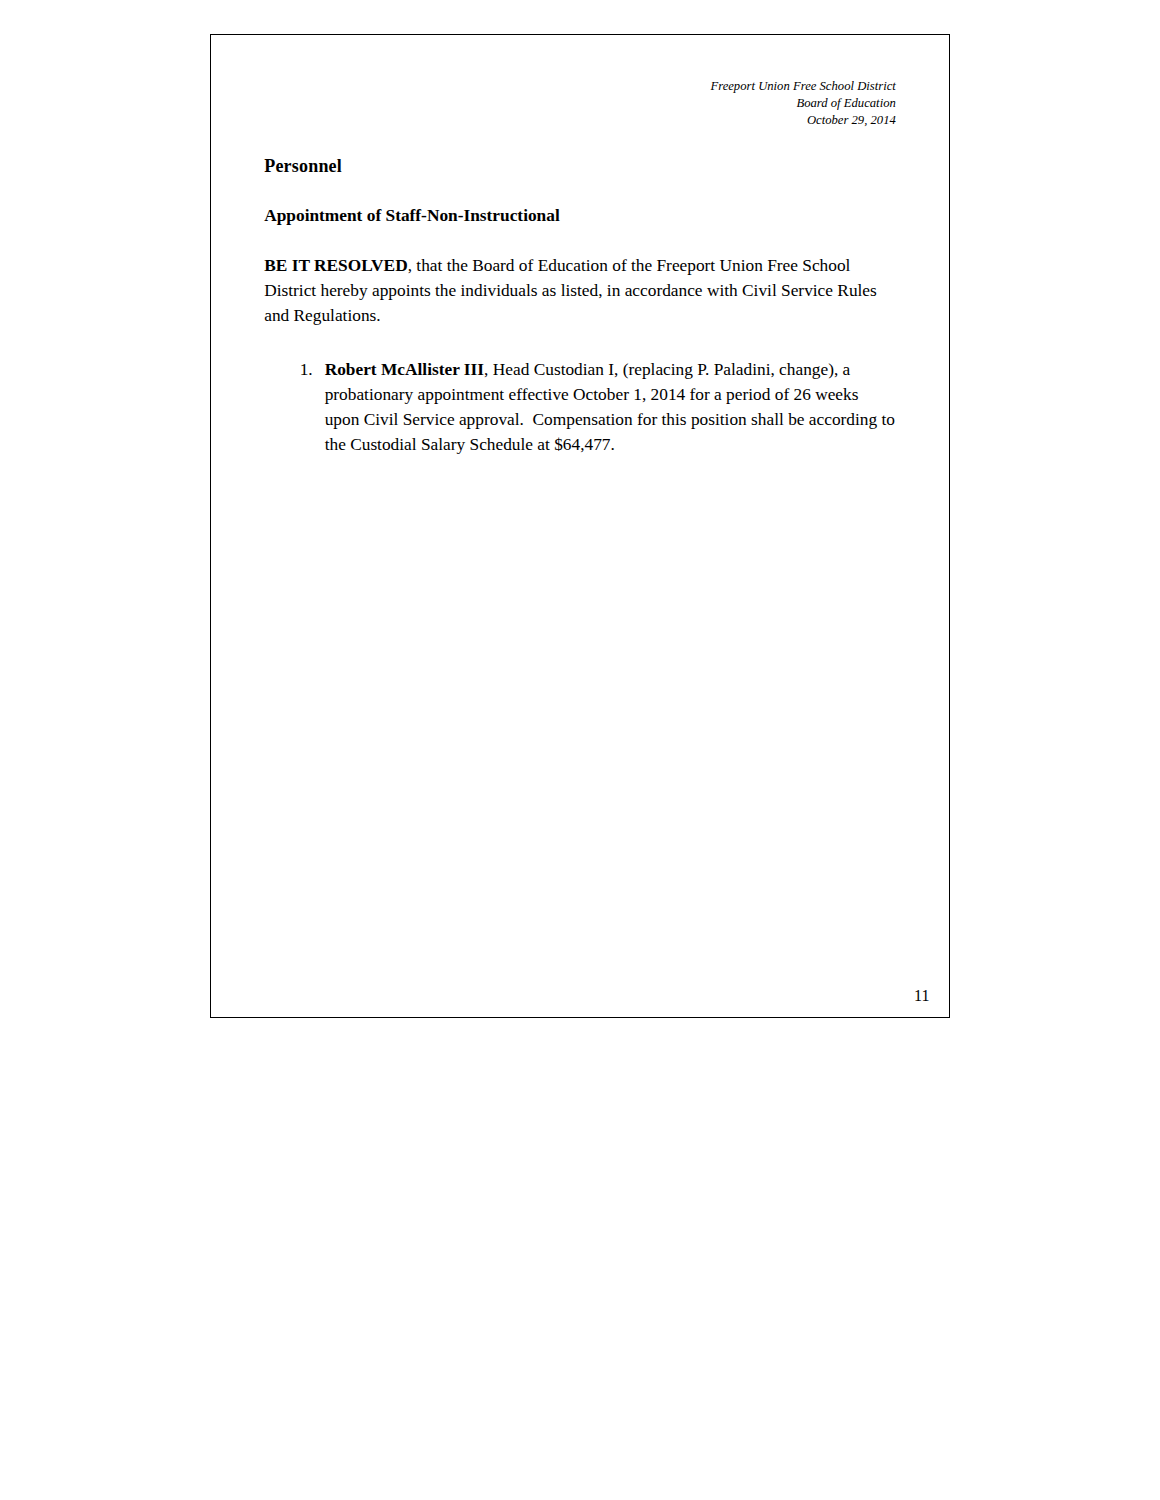Freeport Union Free School District
Board of Education
October 29, 2014
Personnel
Appointment of Staff-Non-Instructional
BE IT RESOLVED, that the Board of Education of the Freeport Union Free School District hereby appoints the individuals as listed, in accordance with Civil Service Rules and Regulations.
Robert McAllister III, Head Custodian I, (replacing P. Paladini, change), a probationary appointment effective October 1, 2014 for a period of 26 weeks upon Civil Service approval. Compensation for this position shall be according to the Custodial Salary Schedule at $64,477.
11